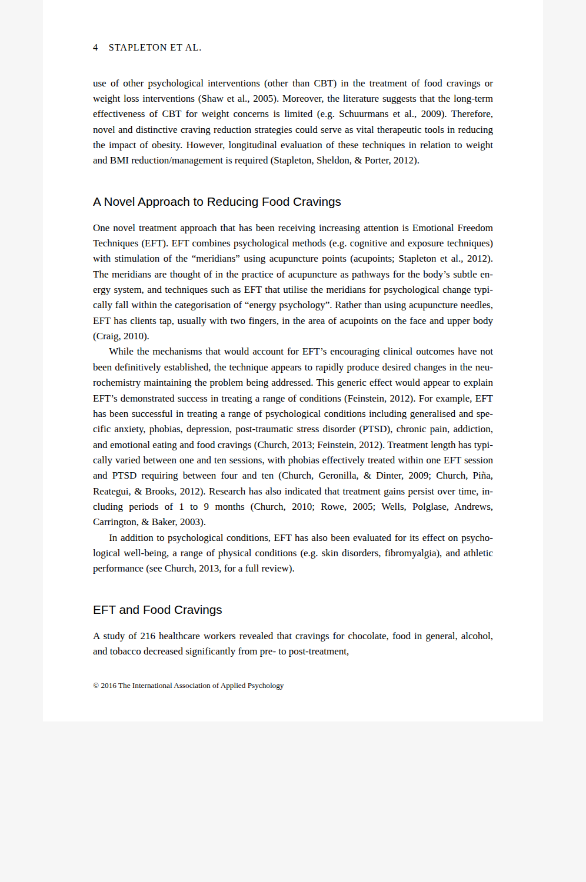4 STAPLETON ET AL.
use of other psychological interventions (other than CBT) in the treatment of food cravings or weight loss interventions (Shaw et al., 2005). Moreover, the literature suggests that the long-term effectiveness of CBT for weight concerns is limited (e.g. Schuurmans et al., 2009). Therefore, novel and distinctive craving reduction strategies could serve as vital therapeutic tools in reducing the impact of obesity. However, longitudinal evaluation of these techniques in relation to weight and BMI reduction/management is required (Stapleton, Sheldon, & Porter, 2012).
A Novel Approach to Reducing Food Cravings
One novel treatment approach that has been receiving increasing attention is Emotional Freedom Techniques (EFT). EFT combines psychological methods (e.g. cognitive and exposure techniques) with stimulation of the “meridians” using acupuncture points (acupoints; Stapleton et al., 2012). The meridians are thought of in the practice of acupuncture as pathways for the body’s subtle energy system, and techniques such as EFT that utilise the meridians for psychological change typically fall within the categorisation of “energy psychology”. Rather than using acupuncture needles, EFT has clients tap, usually with two fingers, in the area of acupoints on the face and upper body (Craig, 2010).
While the mechanisms that would account for EFT’s encouraging clinical outcomes have not been definitively established, the technique appears to rapidly produce desired changes in the neurochemistry maintaining the problem being addressed. This generic effect would appear to explain EFT’s demonstrated success in treating a range of conditions (Feinstein, 2012). For example, EFT has been successful in treating a range of psychological conditions including generalised and specific anxiety, phobias, depression, post-traumatic stress disorder (PTSD), chronic pain, addiction, and emotional eating and food cravings (Church, 2013; Feinstein, 2012). Treatment length has typically varied between one and ten sessions, with phobias effectively treated within one EFT session and PTSD requiring between four and ten (Church, Geronilla, & Dinter, 2009; Church, Piña, Reategui, & Brooks, 2012). Research has also indicated that treatment gains persist over time, including periods of 1 to 9 months (Church, 2010; Rowe, 2005; Wells, Polglase, Andrews, Carrington, & Baker, 2003).
In addition to psychological conditions, EFT has also been evaluated for its effect on psychological well-being, a range of physical conditions (e.g. skin disorders, fibromyalgia), and athletic performance (see Church, 2013, for a full review).
EFT and Food Cravings
A study of 216 healthcare workers revealed that cravings for chocolate, food in general, alcohol, and tobacco decreased significantly from pre- to post-treatment,
© 2016 The International Association of Applied Psychology